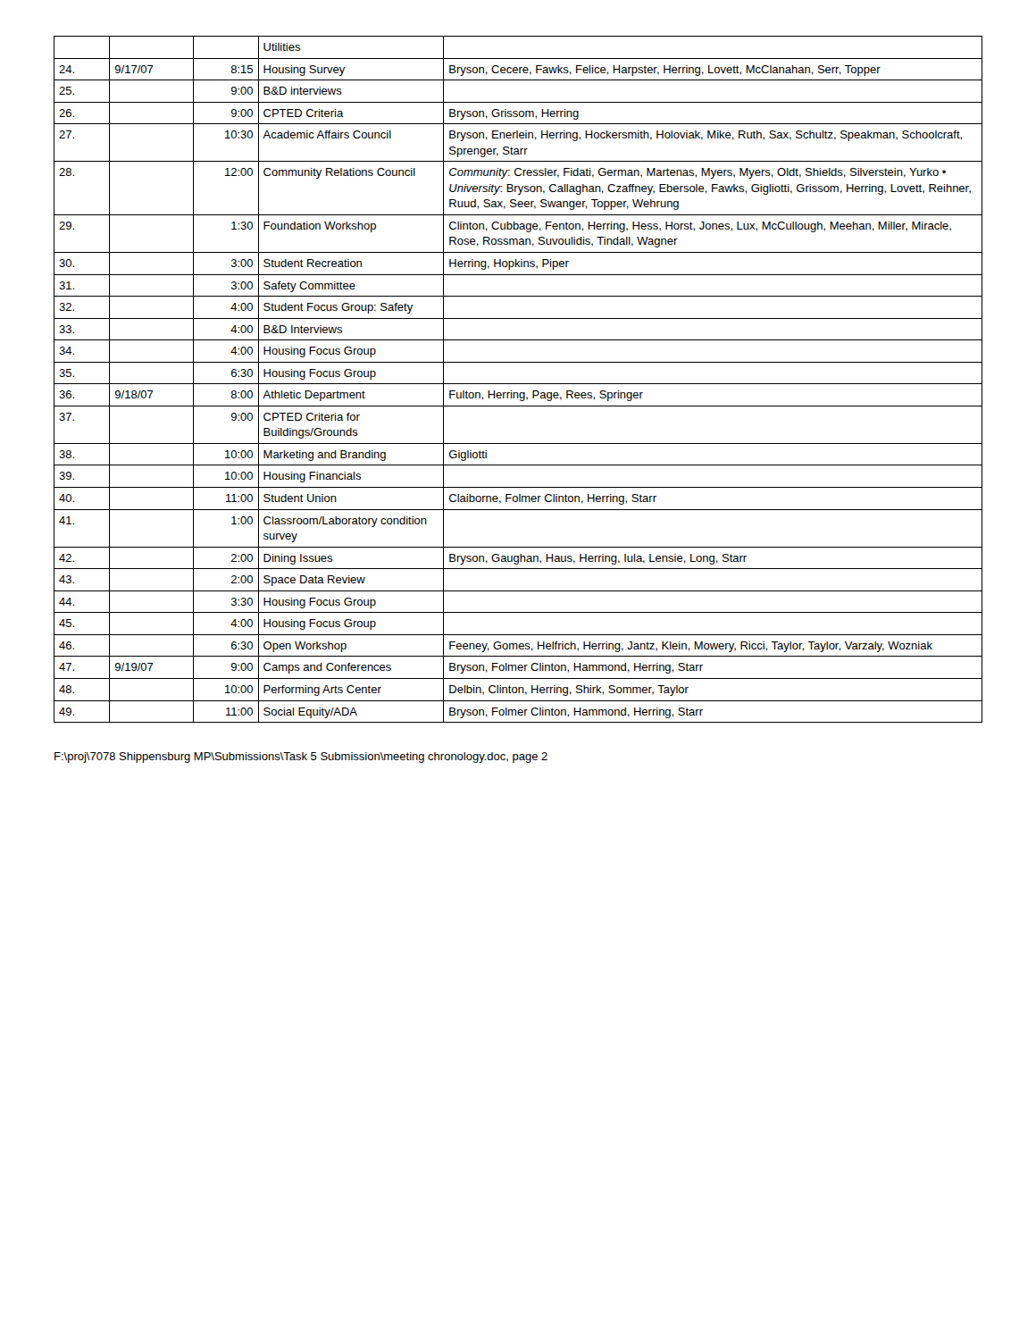| | | | Utilities | |
| 24. | 9/17/07 | 8:15 | Housing Survey | Bryson, Cecere, Fawks, Felice, Harpster, Herring, Lovett, McClanahan, Serr, Topper |
| 25. | | 9:00 | B&D interviews | |
| 26. | | 9:00 | CPTED Criteria | Bryson, Grissom, Herring |
| 27. | | 10:30 | Academic Affairs Council | Bryson, Enerlein, Herring, Hockersmith, Holoviak, Mike, Ruth, Sax, Schultz, Speakman, Schoolcraft, Sprenger, Starr |
| 28. | | 12:00 | Community Relations Council | Community : Cressler, Fidati, German, Martenas, Myers, Myers, Oldt, Shields, Silverstein, Yurko • University : Bryson, Callaghan, Czaffney, Ebersole, Fawks, Gigliotti, Grissom, Herring, Lovett, Reihner, Ruud, Sax, Seer, Swanger, Topper, Wehrung |
| 29. | | 1:30 | Foundation Workshop | Clinton, Cubbage, Fenton, Herring, Hess, Horst, Jones, Lux, McCullough, Meehan, Miller, Miracle, Rose, Rossman, Suvoulidis, Tindall, Wagner |
| 30. | | 3:00 | Student Recreation | Herring, Hopkins, Piper |
| 31. | | 3:00 | Safety Committee | |
| 32. | | 4:00 | Student Focus Group: Safety | |
| 33. | | 4:00 | B&D Interviews | |
| 34. | | 4:00 | Housing Focus Group | |
| 35. | | 6:30 | Housing Focus Group | |
| 36. | 9/18/07 | 8:00 | Athletic Department | Fulton, Herring, Page, Rees, Springer |
| 37. | | 9:00 | CPTED Criteria for Buildings/Grounds | |
| 38. | | 10:00 | Marketing and Branding | Gigliotti |
| 39. | | 10:00 | Housing Financials | |
| 40. | | 11:00 | Student Union | Claiborne, Folmer Clinton, Herring, Starr |
| 41. | | 1:00 | Classroom/Laboratory condition survey | |
| 42. | | 2:00 | Dining Issues | Bryson, Gaughan, Haus, Herring, Iula, Lensie, Long, Starr |
| 43. | | 2:00 | Space Data Review | |
| 44. | | 3:30 | Housing Focus Group | |
| 45. | | 4:00 | Housing Focus Group | |
| 46. | | 6:30 | Open Workshop | Feeney, Gomes, Helfrich, Herring, Jantz, Klein, Mowery, Ricci, Taylor, Taylor, Varzaly, Wozniak |
| 47. | 9/19/07 | 9:00 | Camps and Conferences | Bryson, Folmer Clinton, Hammond, Herring, Starr |
| 48. | | 10:00 | Performing Arts Center | Delbin, Clinton, Herring, Shirk, Sommer, Taylor |
| 49. | | 11:00 | Social Equity/ADA | Bryson, Folmer Clinton, Hammond, Herring, Starr |
F:\proj\7078 Shippensburg MP\Submissions\Task 5 Submission\meeting chronology.doc, page 2